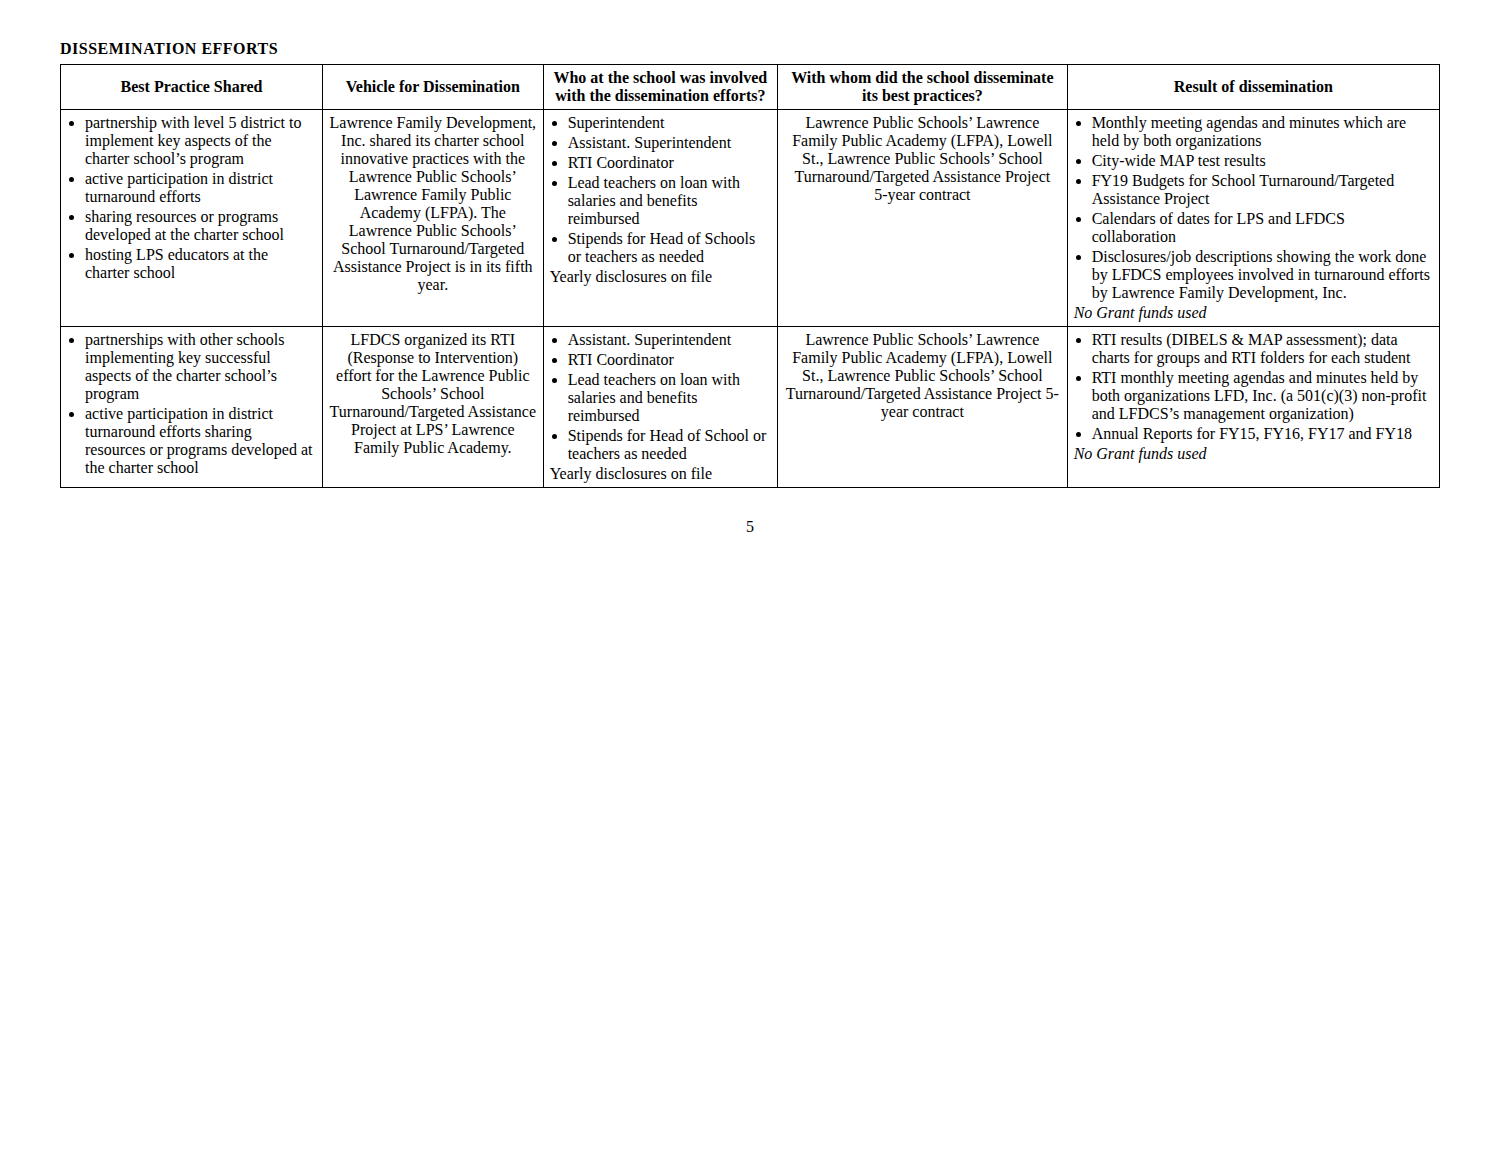DISSEMINATION EFFORTS
| Best Practice Shared | Vehicle for Dissemination | Who at the school was involved with the dissemination efforts? | With whom did the school disseminate its best practices? | Result of dissemination |
| --- | --- | --- | --- | --- |
| partnership with level 5 district to implement key aspects of the charter school’s program active participation in district turnaround efforts sharing resources or programs developed at the charter school hosting LPS educators at the charter school | Lawrence Family Development, Inc. shared its charter school innovative practices with the Lawrence Public Schools’ Lawrence Family Public Academy (LFPA). The Lawrence Public Schools’ School Turnaround/Targeted Assistance Project is in its fifth year. | Superintendent Assistant. Superintendent RTI Coordinator Lead teachers on loan with salaries and benefits reimbursed Stipends for Head of Schools or teachers as needed Yearly disclosures on file | Lawrence Public Schools’ Lawrence Family Public Academy (LFPA), Lowell St., Lawrence Public Schools’ School Turnaround/Targeted Assistance Project 5-year contract | Monthly meeting agendas and minutes which are held by both organizations City-wide MAP test results FY19 Budgets for School Turnaround/Targeted Assistance Project Calendars of dates for LPS and LFDCS collaboration Disclosures/job descriptions showing the work done by LFDCS employees involved in turnaround efforts by Lawrence Family Development, Inc. No Grant funds used |
| partnerships with other schools implementing key successful aspects of the charter school’s program active participation in district turnaround efforts sharing resources or programs developed at the charter school | LFDCS organized its RTI (Response to Intervention) effort for the Lawrence Public Schools’ School Turnaround/Targeted Assistance Project at LPS’ Lawrence Family Public Academy. | Assistant. Superintendent RTI Coordinator Lead teachers on loan with salaries and benefits reimbursed Stipends for Head of School or teachers as needed Yearly disclosures on file | Lawrence Public Schools’ Lawrence Family Public Academy (LFPA), Lowell St., Lawrence Public Schools’ School Turnaround/Targeted Assistance Project 5-year contract | RTI results (DIBELS & MAP assessment); data charts for groups and RTI folders for each student RTI monthly meeting agendas and minutes held by both organizations LFD, Inc. (a 501(c)(3) non-profit and LFDCS’s management organization) Annual Reports for FY15, FY16, FY17 and FY18 No Grant funds used |
5